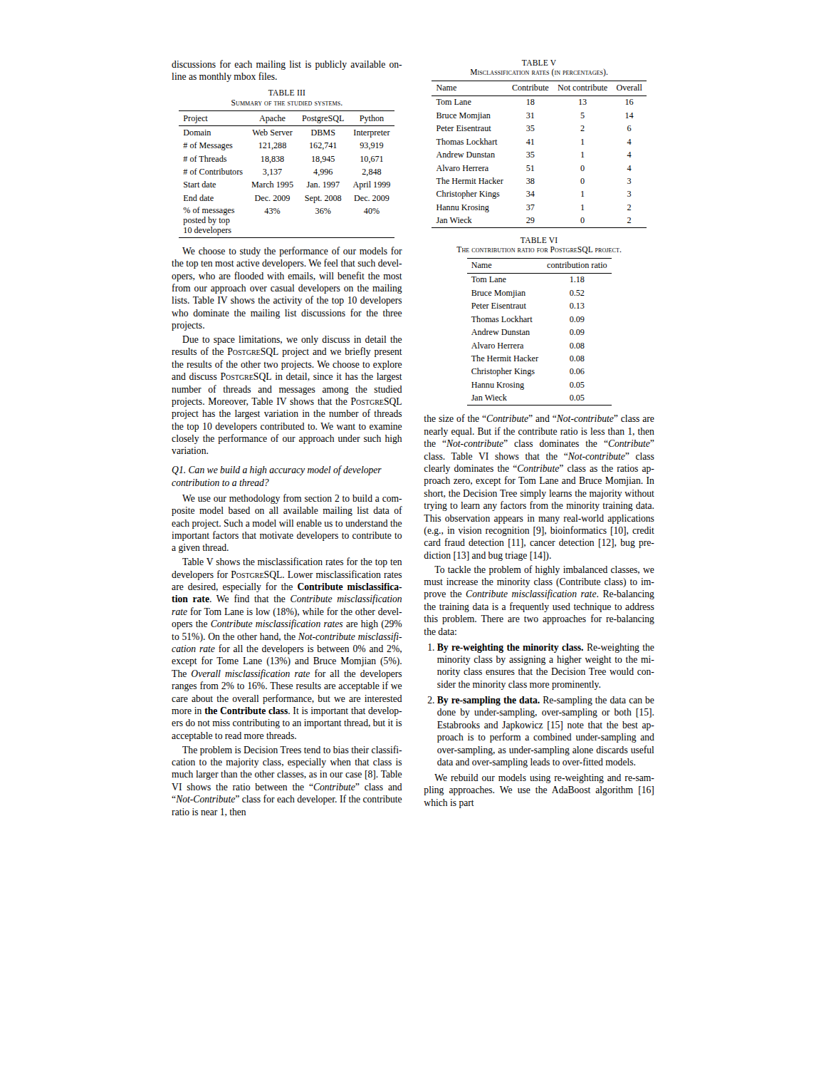discussions for each mailing list is publicly available online as monthly mbox files.
TABLE III Summary of the studied systems.
| Project | Apache | PostgreSQL | Python |
| --- | --- | --- | --- |
| Domain | Web Server | DBMS | Interpreter |
| # of Messages | 121,288 | 162,741 | 93,919 |
| # of Threads | 18,838 | 18,945 | 10,671 |
| # of Contributors | 3,137 | 4,996 | 2,848 |
| Start date | March 1995 | Jan. 1997 | April 1999 |
| End date | Dec. 2009 | Sept. 2008 | Dec. 2009 |
| % of messages posted by top 10 developers | 43% | 36% | 40% |
We choose to study the performance of our models for the top ten most active developers. We feel that such developers, who are flooded with emails, will benefit the most from our approach over casual developers on the mailing lists. Table IV shows the activity of the top 10 developers who dominate the mailing list discussions for the three projects.
Due to space limitations, we only discuss in detail the results of the PostgreSQL project and we briefly present the results of the other two projects. We choose to explore and discuss PostgreSQL in detail, since it has the largest number of threads and messages among the studied projects. Moreover, Table IV shows that the PostgreSQL project has the largest variation in the number of threads the top 10 developers contributed to. We want to examine closely the performance of our approach under such high variation.
Q1. Can we build a high accuracy model of developer contribution to a thread?
We use our methodology from section 2 to build a composite model based on all available mailing list data of each project. Such a model will enable us to understand the important factors that motivate developers to contribute to a given thread.
Table V shows the misclassification rates for the top ten developers for PostgreSQL. Lower misclassification rates are desired, especially for the Contribute misclassification rate. We find that the Contribute misclassification rate for Tom Lane is low (18%), while for the other developers the Contribute misclassification rates are high (29% to 51%). On the other hand, the Not-contribute misclassification rate for all the developers is between 0% and 2%, except for Tome Lane (13%) and Bruce Momjian (5%). The Overall misclassification rate for all the developers ranges from 2% to 16%. These results are acceptable if we care about the overall performance, but we are interested more in the Contribute class. It is important that developers do not miss contributing to an important thread, but it is acceptable to read more threads.
The problem is Decision Trees tend to bias their classification to the majority class, especially when that class is much larger than the other classes, as in our case [8]. Table VI shows the ratio between the “Contribute” class and “Not-Contribute” class for each developer. If the contribute ratio is near 1, then
TABLE V Misclassification rates (in percentages).
| Name | Contribute | Not contribute | Overall |
| --- | --- | --- | --- |
| Tom Lane | 18 | 13 | 16 |
| Bruce Momjian | 31 | 5 | 14 |
| Peter Eisentraut | 35 | 2 | 6 |
| Thomas Lockhart | 41 | 1 | 4 |
| Andrew Dunstan | 35 | 1 | 4 |
| Alvaro Herrera | 51 | 0 | 4 |
| The Hermit Hacker | 38 | 0 | 3 |
| Christopher Kings | 34 | 1 | 3 |
| Hannu Krosing | 37 | 1 | 2 |
| Jan Wieck | 29 | 0 | 2 |
TABLE VI The contribution ratio for PostgreSQL project.
| Name | contribution ratio |
| --- | --- |
| Tom Lane | 1.18 |
| Bruce Momjian | 0.52 |
| Peter Eisentraut | 0.13 |
| Thomas Lockhart | 0.09 |
| Andrew Dunstan | 0.09 |
| Alvaro Herrera | 0.08 |
| The Hermit Hacker | 0.08 |
| Christopher Kings | 0.06 |
| Hannu Krosing | 0.05 |
| Jan Wieck | 0.05 |
the size of the “Contribute” and “Not-contribute” class are nearly equal. But if the contribute ratio is less than 1, then the “Not-contribute” class dominates the “Contribute” class. Table VI shows that the “Not-contribute” class clearly dominates the “Contribute” class as the ratios approach zero, except for Tom Lane and Bruce Momjian. In short, the Decision Tree simply learns the majority without trying to learn any factors from the minority training data. This observation appears in many real-world applications (e.g., in vision recognition [9], bioinformatics [10], credit card fraud detection [11], cancer detection [12], bug prediction [13] and bug triage [14]).
To tackle the problem of highly imbalanced classes, we must increase the minority class (Contribute class) to improve the Contribute misclassification rate. Re-balancing the training data is a frequently used technique to address this problem. There are two approaches for re-balancing the data:
By re-weighting the minority class. Re-weighting the minority class by assigning a higher weight to the minority class ensures that the Decision Tree would consider the minority class more prominently.
By re-sampling the data. Re-sampling the data can be done by under-sampling, over-sampling or both [15]. Estabrooks and Japkowicz [15] note that the best approach is to perform a combined under-sampling and over-sampling, as under-sampling alone discards useful data and over-sampling leads to over-fitted models.
We rebuild our models using re-weighting and re-sampling approaches. We use the AdaBoost algorithm [16] which is part